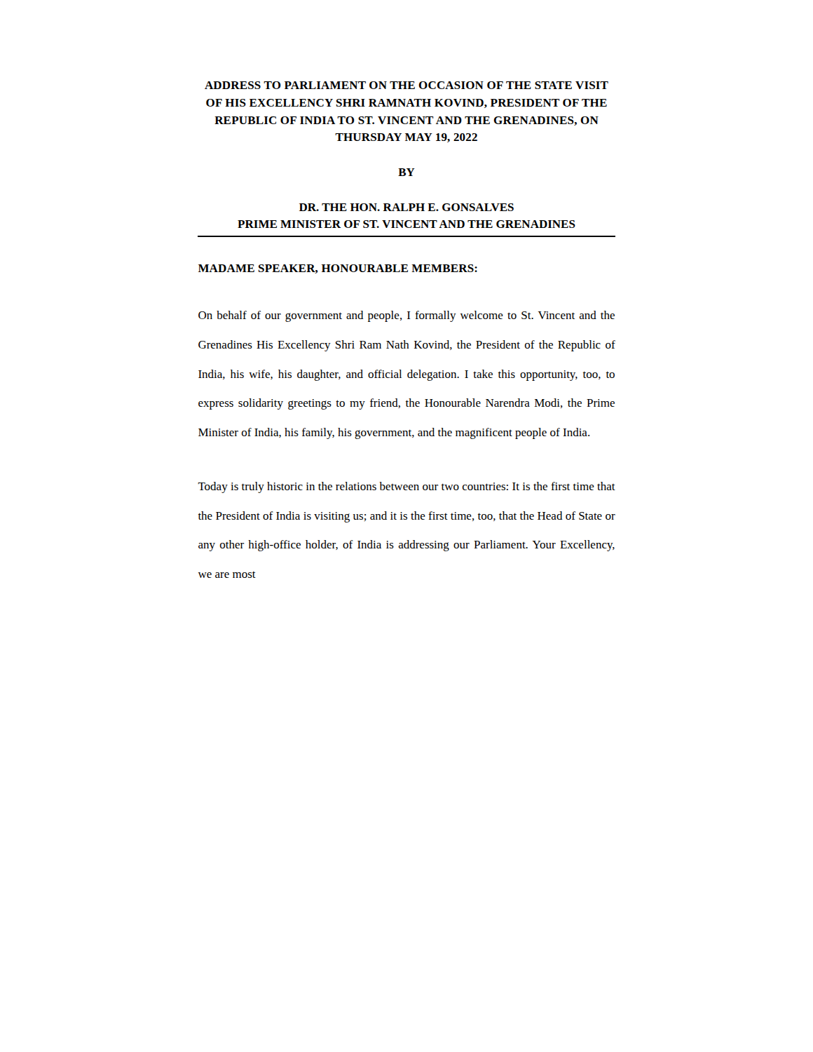Address to Parliament on the Occasion of the State Visit of His Excellency Shri Ramnath Kovind, President of the Republic of India to St. Vincent and the Grenadines, on Thursday May 19, 2022
By
Dr. the Hon. Ralph E. Gonsalves
Prime Minister of St. Vincent and the Grenadines
Madame Speaker, Honourable Members:
On behalf of our government and people, I formally welcome to St. Vincent and the Grenadines His Excellency Shri Ram Nath Kovind, the President of the Republic of India, his wife, his daughter, and official delegation. I take this opportunity, too, to express solidarity greetings to my friend, the Honourable Narendra Modi, the Prime Minister of India, his family, his government, and the magnificent people of India.
Today is truly historic in the relations between our two countries: It is the first time that the President of India is visiting us; and it is the first time, too, that the Head of State or any other high-office holder, of India is addressing our Parliament. Your Excellency, we are most